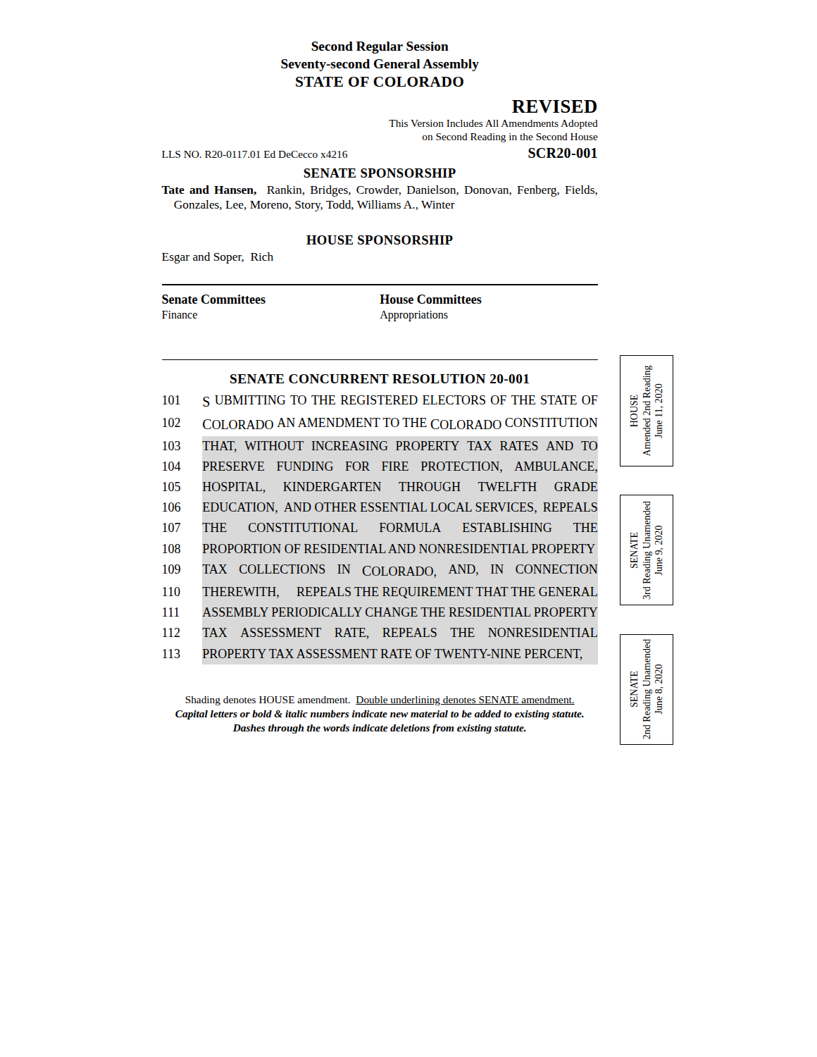Second Regular Session
Seventy-second General Assembly
STATE OF COLORADO
REVISED
This Version Includes All Amendments Adopted
on Second Reading in the Second House
LLS NO. R20-0117.01 Ed DeCecco x4216
SCR20-001
SENATE SPONSORSHIP
Tate and Hansen, Rankin, Bridges, Crowder, Danielson, Donovan, Fenberg, Fields, Gonzales, Lee, Moreno, Story, Todd, Williams A., Winter
HOUSE SPONSORSHIP
Esgar and Soper, Rich
Senate Committees
Finance
House Committees
Appropriations
SENATE CONCURRENT RESOLUTION 20-001
| 101 | S UBMITTING TO THE REGISTERED ELECTORS OF THE STATE OF |
| 102 | C OLORADO AN AMENDMENT TO THE C OLORADO CONSTITUTION |
| 103 | THAT, WITHOUT INCREASING PROPERTY TAX RATES AND TO |
| 104 | PRESERVE FUNDING FOR FIRE PROTECTION, AMBULANCE, |
| 105 | HOSPITAL, KINDERGARTEN THROUGH TWELFTH GRADE |
| 106 | EDUCATION, AND OTHER ESSENTIAL LOCAL SERVICES, REPEALS |
| 107 | THE CONSTITUTIONAL FORMULA ESTABLISHING THE |
| 108 | PROPORTION OF RESIDENTIAL AND NONRESIDENTIAL PROPERTY |
| 109 | TAX COLLECTIONS IN C OLORADO, AND, IN CONNECTION |
| 110 | THEREWITH, REPEALS THE REQUIREMENT THAT THE GENERAL |
| 111 | ASSEMBLY PERIODICALLY CHANGE THE RESIDENTIAL PROPERTY |
| 112 | TAX ASSESSMENT RATE, REPEALS THE NONRESIDENTIAL |
| 113 | PROPERTY TAX ASSESSMENT RATE OF TWENTY-NINE PERCENT, |
Shading denotes HOUSE amendment. Double underlining denotes SENATE amendment.
Capital letters or bold & italic numbers indicate new material to be added to existing statute.
Dashes through the words indicate deletions from existing statute.
HOUSE
Amended 2nd Reading
June 11, 2020
SENATE
3rd Reading Unamended
June 9, 2020
SENATE
2nd Reading Unamended
June 8, 2020